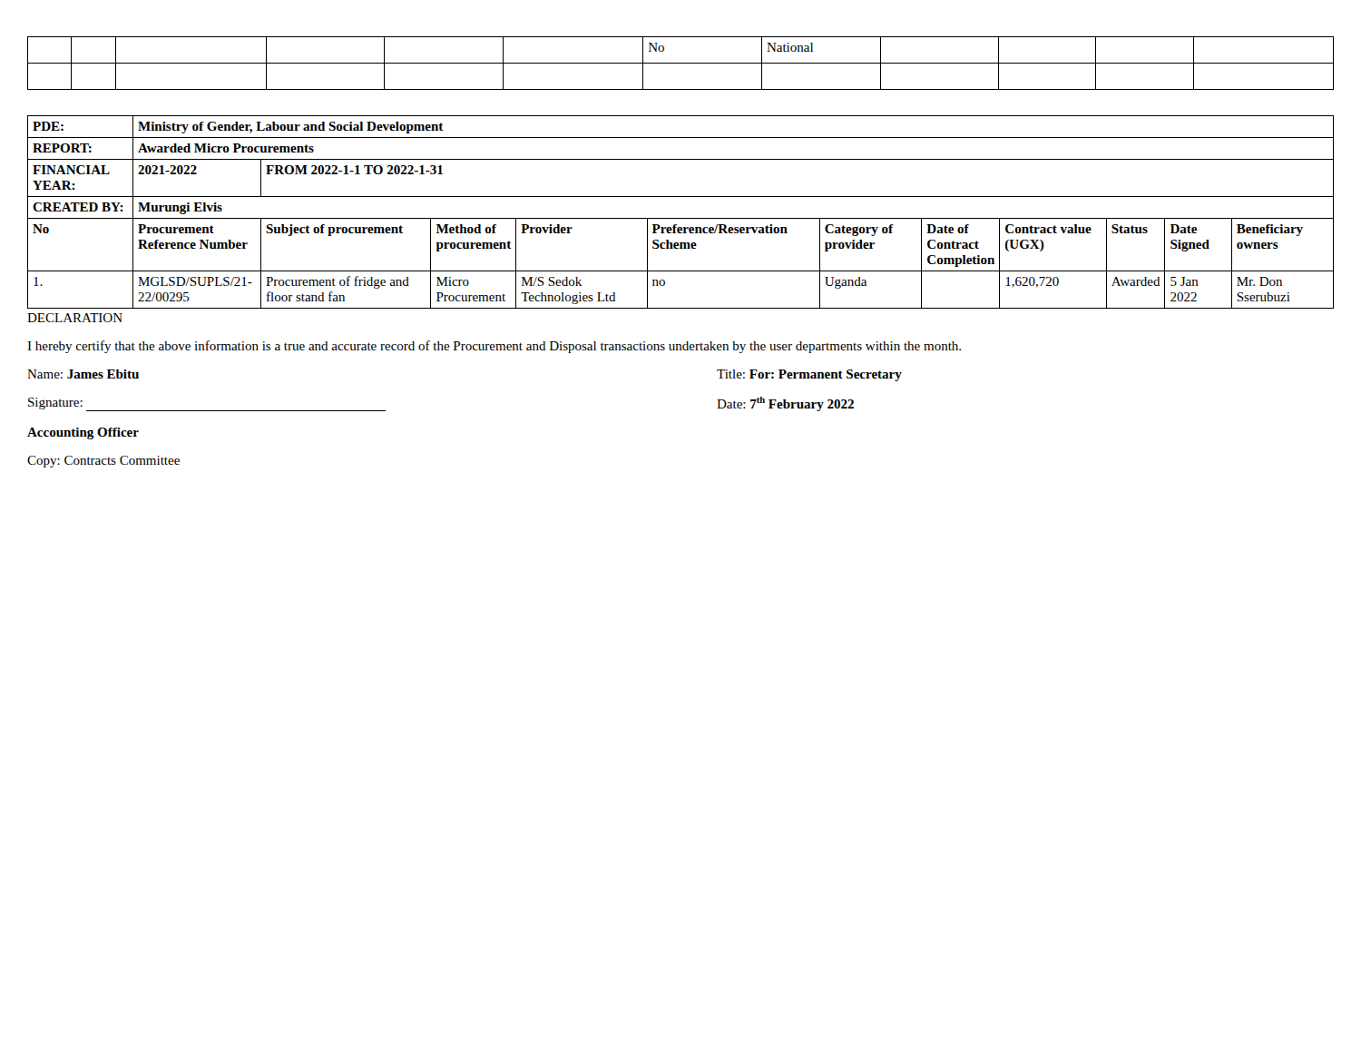| | | | | | | No | National | | | | |
| PDE: | Ministry of Gender, Labour and Social Development |
| REPORT: | Awarded Micro Procurements |
| FINANCIAL YEAR: | 2021-2022 | FROM 2022-1-1 TO 2022-1-31 |
| CREATED BY: | Murungi Elvis |
| No | Procurement Reference Number | Subject of procurement | Method of procurement | Provider | Preference/Reservation Scheme | Category of provider | Date of Contract Completion | Contract value (UGX) | Status | Date Signed | Beneficiary owners |
| 1. | MGLSD/SUPLS/21-22/00295 | Procurement of fridge and floor stand fan | Micro Procurement | M/S Sedok Technologies Ltd | no | Uganda | | 1,620,720 | Awarded | 5 Jan 2022 | Mr. Don Sserubuzi |
DECLARATION
I hereby certify that the above information is a true and accurate record of the Procurement and Disposal transactions undertaken by the user departments within the month.
| Name: James Ebitu | Title: For: Permanent Secretary |
| Signature: | Date: 7 th February 2022 |
Accounting Officer
Copy: Contracts Committee